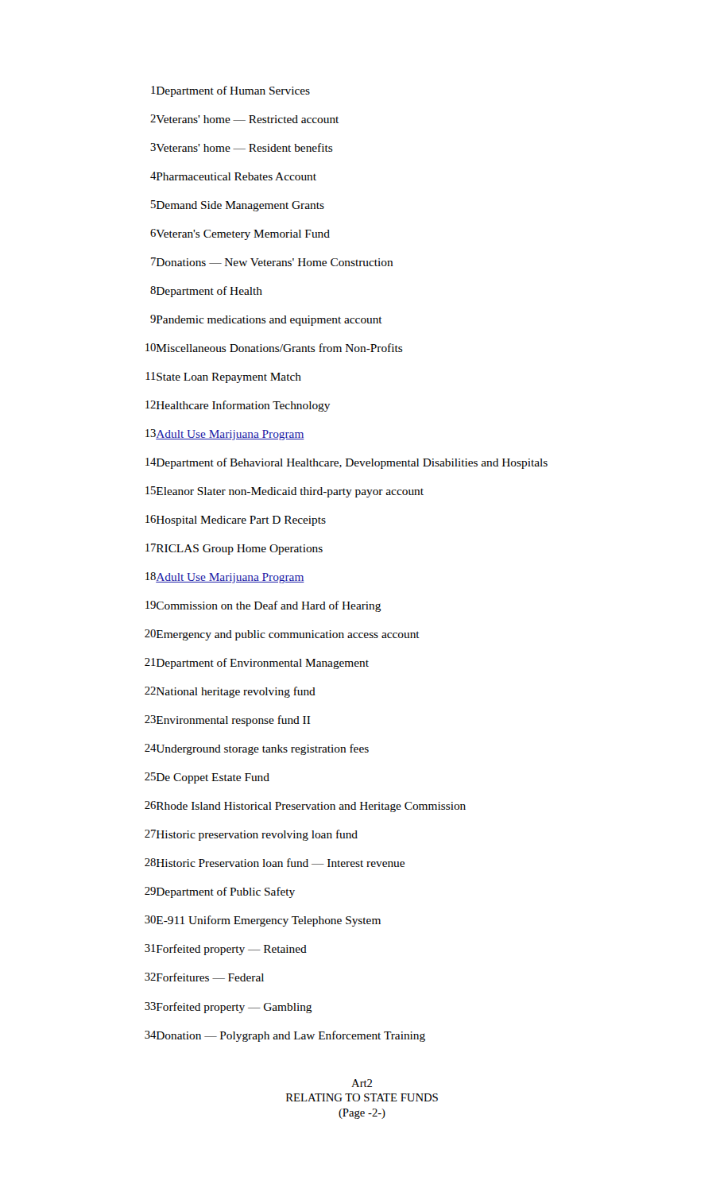| 1 | Department of Human Services |
| 2 | Veterans' home — Restricted account |
| 3 | Veterans' home — Resident benefits |
| 4 | Pharmaceutical Rebates Account |
| 5 | Demand Side Management Grants |
| 6 | Veteran's Cemetery Memorial Fund |
| 7 | Donations — New Veterans' Home Construction |
| 8 | Department of Health |
| 9 | Pandemic medications and equipment account |
| 10 | Miscellaneous Donations/Grants from Non-Profits |
| 11 | State Loan Repayment Match |
| 12 | Healthcare Information Technology |
| 13 | Adult Use Marijuana Program |
| 14 | Department of Behavioral Healthcare, Developmental Disabilities and Hospitals |
| 15 | Eleanor Slater non-Medicaid third-party payor account |
| 16 | Hospital Medicare Part D Receipts |
| 17 | RICLAS Group Home Operations |
| 18 | Adult Use Marijuana Program |
| 19 | Commission on the Deaf and Hard of Hearing |
| 20 | Emergency and public communication access account |
| 21 | Department of Environmental Management |
| 22 | National heritage revolving fund |
| 23 | Environmental response fund II |
| 24 | Underground storage tanks registration fees |
| 25 | De Coppet Estate Fund |
| 26 | Rhode Island Historical Preservation and Heritage Commission |
| 27 | Historic preservation revolving loan fund |
| 28 | Historic Preservation loan fund — Interest revenue |
| 29 | Department of Public Safety |
| 30 | E-911 Uniform Emergency Telephone System |
| 31 | Forfeited property — Retained |
| 32 | Forfeitures — Federal |
| 33 | Forfeited property — Gambling |
| 34 | Donation — Polygraph and Law Enforcement Training |
Art2
RELATING TO STATE FUNDS
(Page -2-)